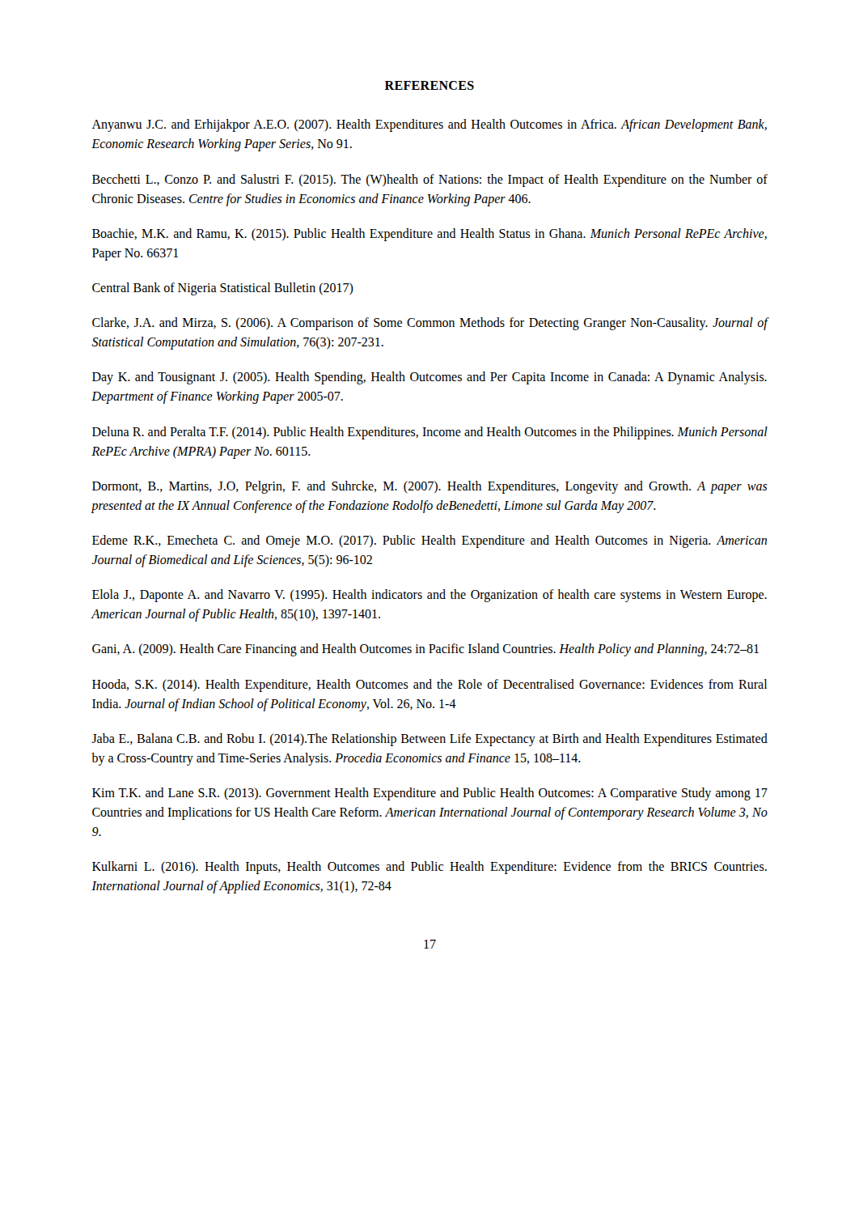REFERENCES
Anyanwu J.C. and Erhijakpor A.E.O. (2007). Health Expenditures and Health Outcomes in Africa. African Development Bank, Economic Research Working Paper Series, No 91.
Becchetti L., Conzo P. and Salustri F. (2015). The (W)health of Nations: the Impact of Health Expenditure on the Number of Chronic Diseases. Centre for Studies in Economics and Finance Working Paper 406.
Boachie, M.K. and Ramu, K. (2015). Public Health Expenditure and Health Status in Ghana. Munich Personal RePEc Archive, Paper No. 66371
Central Bank of Nigeria Statistical Bulletin (2017)
Clarke, J.A. and Mirza, S. (2006). A Comparison of Some Common Methods for Detecting Granger Non-Causality. Journal of Statistical Computation and Simulation, 76(3): 207-231.
Day K. and Tousignant J. (2005). Health Spending, Health Outcomes and Per Capita Income in Canada: A Dynamic Analysis. Department of Finance Working Paper 2005-07.
Deluna R. and Peralta T.F. (2014). Public Health Expenditures, Income and Health Outcomes in the Philippines. Munich Personal RePEc Archive (MPRA) Paper No. 60115.
Dormont, B., Martins, J.O, Pelgrin, F. and Suhrcke, M. (2007). Health Expenditures, Longevity and Growth. A paper was presented at the IX Annual Conference of the Fondazione Rodolfo deBenedetti, Limone sul Garda May 2007.
Edeme R.K., Emecheta C. and Omeje M.O. (2017). Public Health Expenditure and Health Outcomes in Nigeria. American Journal of Biomedical and Life Sciences, 5(5): 96-102
Elola J., Daponte A. and Navarro V. (1995). Health indicators and the Organization of health care systems in Western Europe. American Journal of Public Health, 85(10), 1397-1401.
Gani, A. (2009). Health Care Financing and Health Outcomes in Pacific Island Countries. Health Policy and Planning, 24:72–81
Hooda, S.K. (2014). Health Expenditure, Health Outcomes and the Role of Decentralised Governance: Evidences from Rural India. Journal of Indian School of Political Economy, Vol. 26, No. 1-4
Jaba E., Balana C.B. and Robu I. (2014).The Relationship Between Life Expectancy at Birth and Health Expenditures Estimated by a Cross-Country and Time-Series Analysis. Procedia Economics and Finance 15, 108–114.
Kim T.K. and Lane S.R. (2013). Government Health Expenditure and Public Health Outcomes: A Comparative Study among 17 Countries and Implications for US Health Care Reform. American International Journal of Contemporary Research Volume 3, No 9.
Kulkarni L. (2016). Health Inputs, Health Outcomes and Public Health Expenditure: Evidence from the BRICS Countries. International Journal of Applied Economics, 31(1), 72-84
17